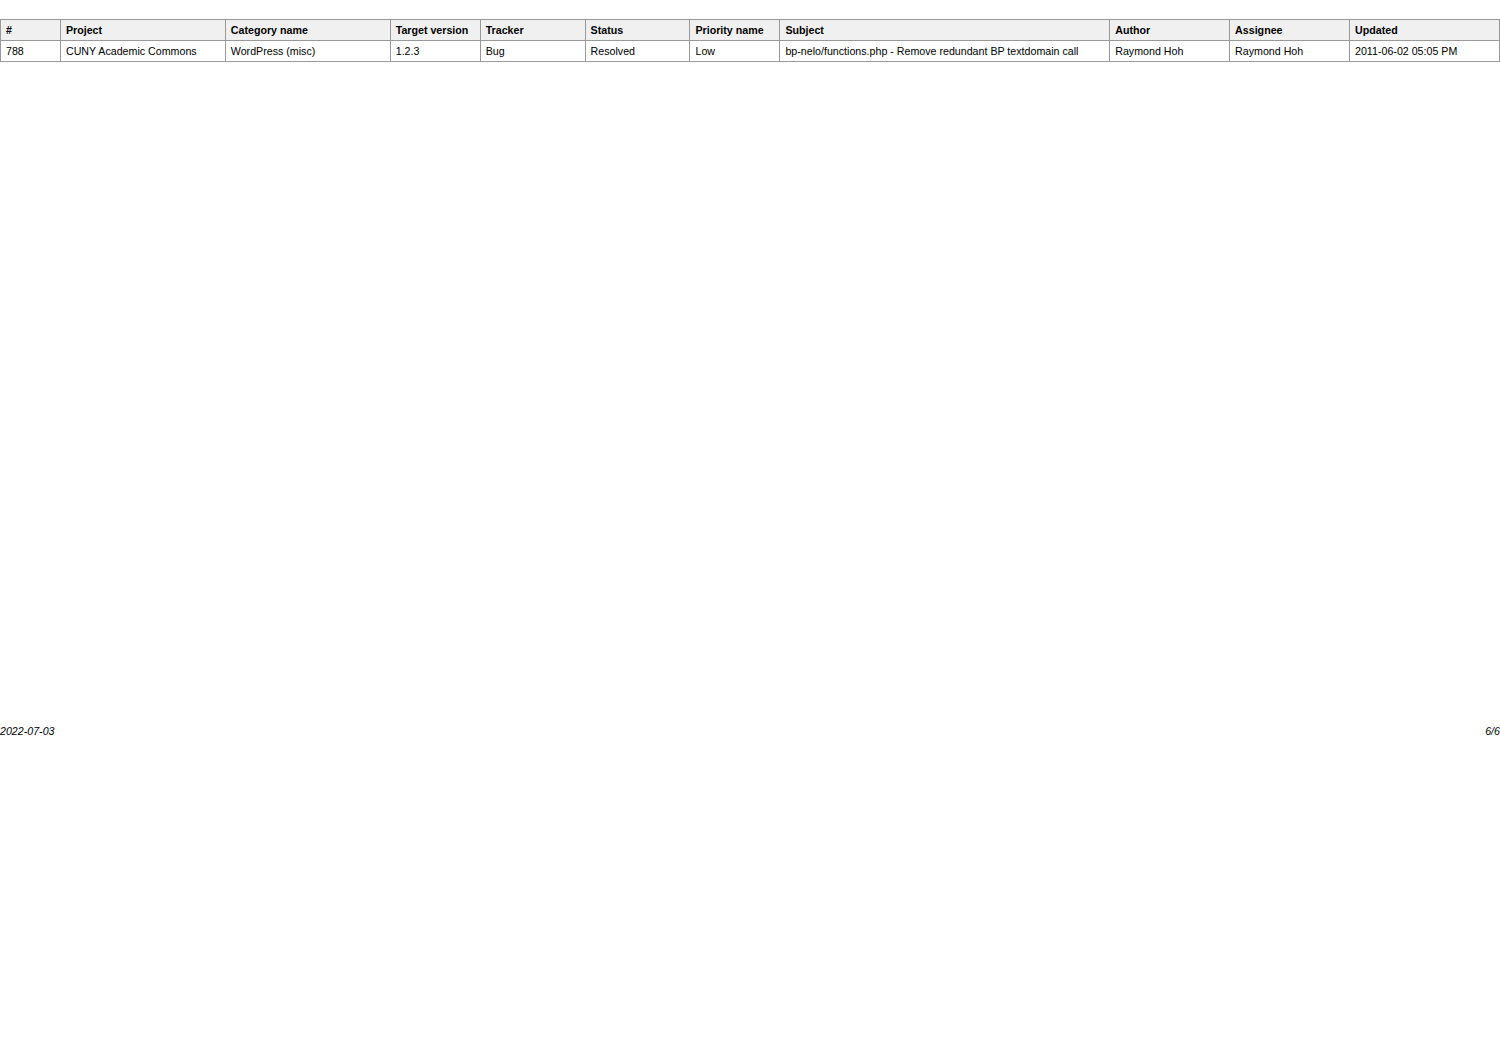| # | Project | Category name | Target version | Tracker | Status | Priority name | Subject | Author | Assignee | Updated |
| --- | --- | --- | --- | --- | --- | --- | --- | --- | --- | --- |
| 788 | CUNY Academic Commons | WordPress (misc) | 1.2.3 | Bug | Resolved | Low | bp-nelo/functions.php - Remove redundant BP textdomain call | Raymond Hoh | Raymond Hoh | 2011-06-02 05:05 PM |
2022-07-03 6/6